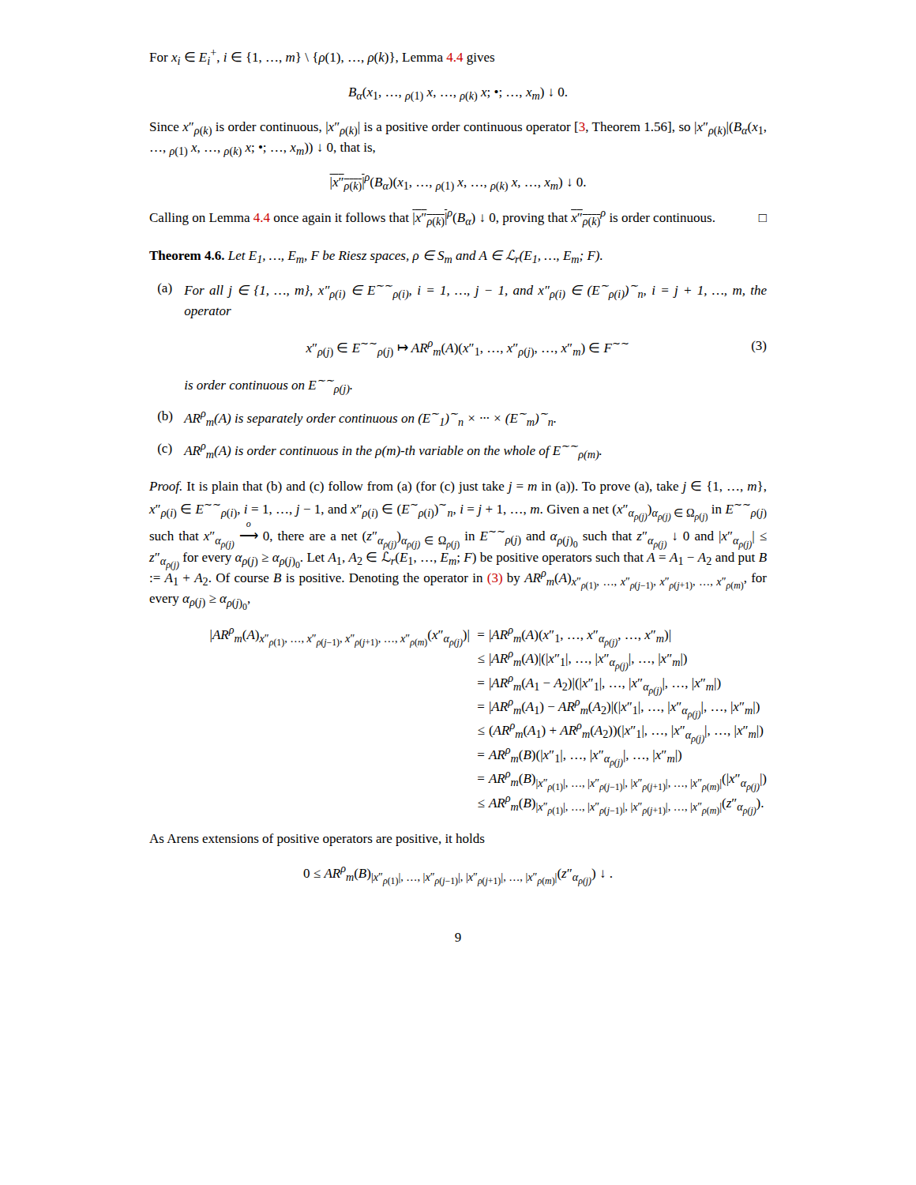For xi ∈ Ei+, i ∈ {1, …, m} \ {ρ(1), …, ρ(k)}, Lemma 4.4 gives
Bα(x1, …, ρ(1) x, …, ρ(k) x; •; …, xm) ↓ 0.
Since x″ρ(k) is order continuous, |x″ρ(k)| is a positive order continuous operator [3, Theorem 1.56], so |x″ρ(k)|(Bα(x1, …, ρ(1) x, …, ρ(k) x; •; …, xm)) ↓ 0, that is,
|x″ρ(k)|ρ(Bα)(x1, …, ρ(1) x, …, ρ(k) x, …, xm) ↓ 0.
Calling on Lemma 4.4 once again it follows that |x″ρ(k)|ρ(Bα) ↓ 0, proving that x″ρ(k)ρ is order continuous. □
Theorem 4.6. Let E1, …, Em, F be Riesz spaces, ρ ∈ Sm and A ∈ ℒr(E1, …, Em; F).
(a) For all j ∈ {1, …, m}, x″ρ(i) ∈ E∼∼ρ(i), i = 1, …, j − 1, and x″ρ(i) ∈ (E∼ρ(i))∼n, i = j + 1, …, m, the operator
x″ρ(j) ∈ E∼∼ρ(j) ↦ ARρm(A)(x″1, …, x″ρ(j), …, x″m) ∈ F∼∼ (3)
is order continuous on E∼∼ρ(j).
(b) ARρm(A) is separately order continuous on (E∼1)∼n × ··· × (E∼m)∼n.
(c) ARρm(A) is order continuous in the ρ(m)-th variable on the whole of E∼∼ρ(m).
Proof. It is plain that (b) and (c) follow from (a) (for (c) just take j = m in (a)). To prove (a), take j ∈ {1, …, m}, x″ρ(i) ∈ E∼∼ρ(i), i = 1, …, j − 1, and x″ρ(i) ∈ (E∼ρ(i))∼n, i = j + 1, …, m. Given a net (x″αρ(j))αρ(j) ∈ Ωρ(j) in E∼∼ρ(j) such that x″αρ(j) o⟶ 0, there are a net (z″αρ(j))αρ(j) ∈ Ωρ(j) in E∼∼ρ(j) and αρ(j)0 such that z″αρ(j) ↓ 0 and |x″αρ(j)| ≤ z″αρ(j) for every αρ(j) ≥ αρ(j)0. Let A1, A2 ∈ ℒr(E1, …, Em; F) be positive operators such that A = A1 − A2 and put B := A1 + A2. Of course B is positive. Denoting the operator in (3) by ARρm(A)x″ρ(1), …, x″ρ(j−1), x″ρ(j+1), …, x″ρ(m), for every αρ(j) ≥ αρ(j)0,
| / AR ρ m ( A ) x ″ ρ (1) , …, x ″ ρ ( j −1) , x ″ ρ ( j +1) , …, x ″ ρ ( m ) ( x ″ α ρ(j) )/ | = | / AR ρ m ( A )( x ″ 1 , …, x ″ α ρ(j) , …, x ″ m )/ |
| | ≤ | / AR ρ m ( A )/(/ x ″ 1 /, …, / x ″ α ρ(j) /, …, / x ″ m /) |
| | = | / AR ρ m ( A 1 − A 2 )/(/ x ″ 1 /, …, / x ″ α ρ(j) /, …, / x ″ m /) |
| | = | / AR ρ m ( A 1 ) − AR ρ m ( A 2 )/(/ x ″ 1 /, …, / x ″ α ρ(j) /, …, / x ″ m /) |
| | ≤ | ( AR ρ m ( A 1 ) + AR ρ m ( A 2 ))(/ x ″ 1 /, …, / x ″ α ρ(j) /, …, / x ″ m /) |
| | = | AR ρ m ( B )(/ x ″ 1 /, …, / x ″ α ρ(j) /, …, / x ″ m /) |
| | = | AR ρ m ( B ) / x ″ ρ (1) /, …, / x ″ ρ ( j −1) /, / x ″ ρ ( j +1) /, …, / x ″ ρ ( m ) / (/ x ″ α ρ(j) /) |
| | ≤ | AR ρ m ( B ) / x ″ ρ (1) /, …, / x ″ ρ ( j −1) /, / x ″ ρ ( j +1) /, …, / x ″ ρ ( m ) / ( z ″ α ρ(j) ). |
As Arens extensions of positive operators are positive, it holds
0 ≤ ARρm(B)|x″ρ(1)|, …, |x″ρ(j−1)|, |x″ρ(j+1)|, …, |x″ρ(m)|(z″αρ(j)) ↓ .
9